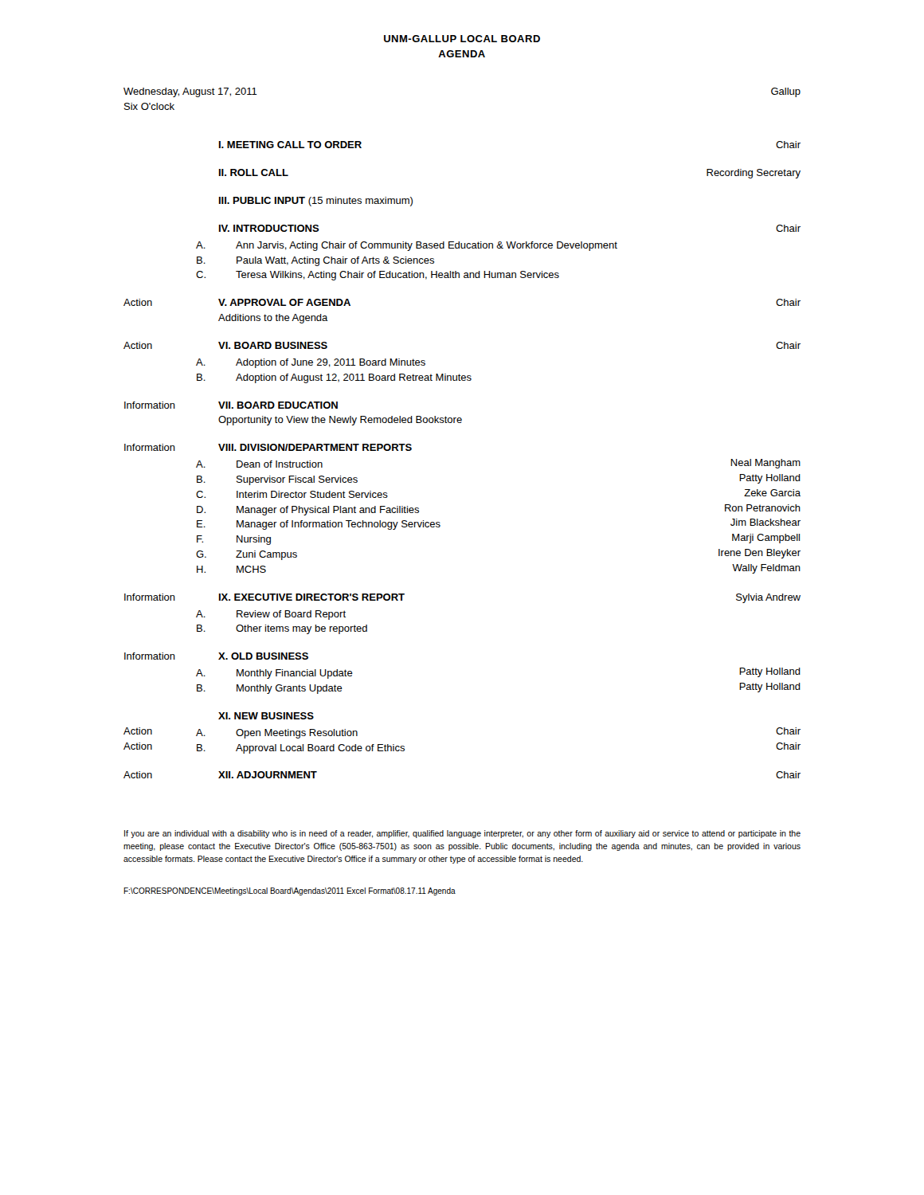UNM-GALLUP LOCAL BOARD AGENDA
| Wednesday, August 17, 2011 Six O'clock | Gallup |
| | I. Meeting Call to Order | Chair |
| | II. Roll Call | Recording Secretary |
| | III. Public Input (15 minutes maximum) | |
| | IV. Introductions A. Ann Jarvis, Acting Chair of Community Based Education & Workforce Development B. Paula Watt, Acting Chair of Arts & Sciences C. Teresa Wilkins, Acting Chair of Education, Health and Human Services | Chair |
| Action | V. Approval of Agenda Additions to the Agenda | Chair |
| Action | VI. Board Business A. Adoption of June 29, 2011 Board Minutes B. Adoption of August 12, 2011 Board Retreat Minutes | Chair |
| Information | VII. Board Education Opportunity to View the Newly Remodeled Bookstore | |
| Information | VIII. Division/Department Reports A. Dean of Instruction B. Supervisor Fiscal Services C. Interim Director Student Services D. Manager of Physical Plant and Facilities E. Manager of Information Technology Services F. Nursing G. Zuni Campus H. MCHS | Neal Mangham Patty Holland Zeke Garcia Ron Petranovich Jim Blackshear Marji Campbell Irene Den Bleyker Wally Feldman |
| Information | IX. Executive Director's Report A. Review of Board Report B. Other items may be reported | Sylvia Andrew |
| Information | X. Old Business A. Monthly Financial Update B. Monthly Grants Update | Patty Holland Patty Holland |
| Action Action | XI. New Business A. Open Meetings Resolution B. Approval Local Board Code of Ethics | Chair Chair |
| Action | XII. Adjournment | Chair |
If you are an individual with a disability who is in need of a reader, amplifier, qualified language interpreter, or any other form of auxiliary aid or service to attend or participate in the meeting, please contact the Executive Director's Office (505-863-7501) as soon as possible. Public documents, including the agenda and minutes, can be provided in various accessible formats. Please contact the Executive Director's Office if a summary or other type of accessible format is needed.
F:\CORRESPONDENCE\Meetings\Local Board\Agendas\2011 Excel Format\08.17.11 Agenda